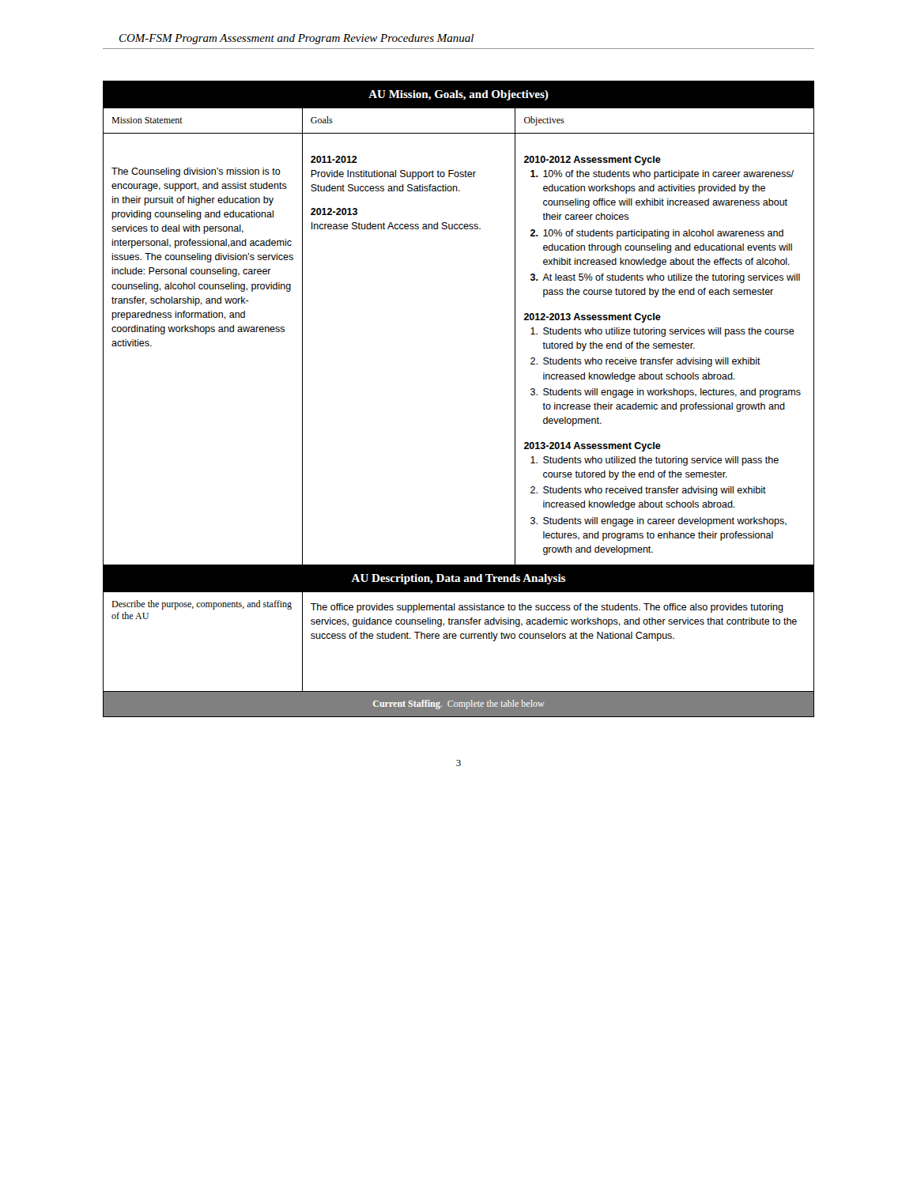COM-FSM Program Assessment and Program Review Procedures Manual
| AU Mission, Goals, and Objectives) |
| Mission Statement | Goals | Objectives |
| The Counseling division’s mission is to encourage, support, and assist students in their pursuit of higher education by providing counseling and educational services to deal with personal, interpersonal, professional,and academic issues. The counseling division’s services include: Personal counseling, career counseling, alcohol counseling, providing transfer, scholarship, and work-preparedness information, and coordinating workshops and awareness activities. | 2011-2012 Provide Institutional Support to Foster Student Success and Satisfaction. 2012-2013 Increase Student Access and Success. | 2010-2012 Assessment Cycle 10% of the students who participate in career awareness/ education workshops and activities provided by the counseling office will exhibit increased awareness about their career choices 10% of students participating in alcohol awareness and education through counseling and educational events will exhibit increased knowledge about the effects of alcohol. At least 5% of students who utilize the tutoring services will pass the course tutored by the end of each semester 2012-2013 Assessment Cycle Students who utilize tutoring services will pass the course tutored by the end of the semester. Students who receive transfer advising will exhibit increased knowledge about schools abroad. Students will engage in workshops, lectures, and programs to increase their academic and professional growth and development. 2013-2014 Assessment Cycle Students who utilized the tutoring service will pass the course tutored by the end of the semester. Students who received transfer advising will exhibit increased knowledge about schools abroad. Students will engage in career development workshops, lectures, and programs to enhance their professional growth and development. |
| AU Description, Data and Trends Analysis |
| Describe the purpose, components, and staffing of the AU | The office provides supplemental assistance to the success of the students. The office also provides tutoring services, guidance counseling, transfer advising, academic workshops, and other services that contribute to the success of the student. There are currently two counselors at the National Campus. |
| Current Staffing . Complete the table below |
3